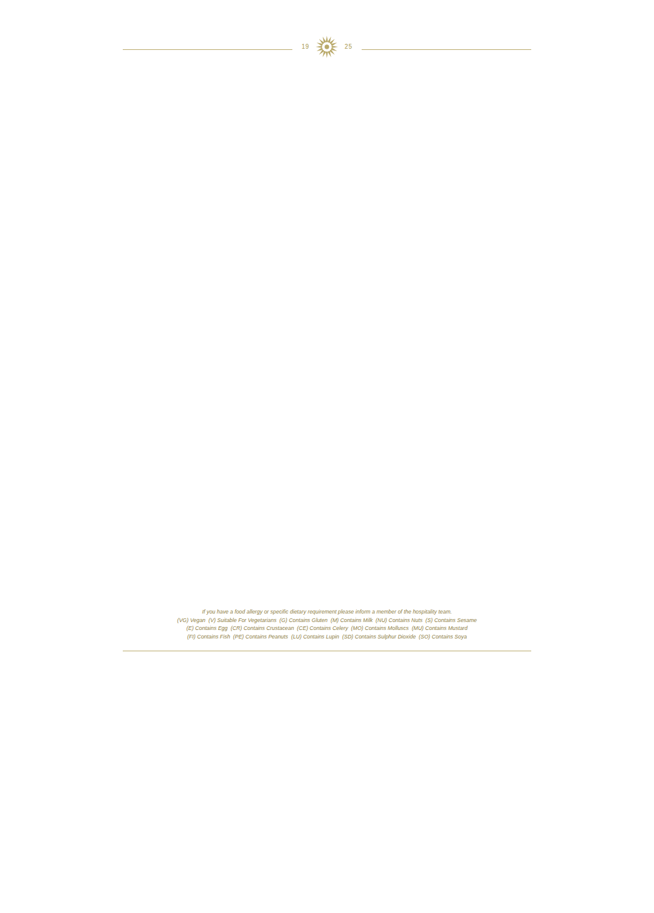19 25
If you have a food allergy or specific dietary requirement please inform a member of the hospitality team.
(VG) Vegan (V) Suitable For Vegetarians (G) Contains Gluten (M) Contains Milk (NU) Contains Nuts (S) Contains Sesame
(E) Contains Egg (CR) Contains Crustacean (CE) Contains Celery (MO) Contains Molluscs (MU) Contains Mustard
(FI) Contains Fish (PE) Contains Peanuts (LU) Contains Lupin (SD) Contains Sulphur Dioxide (SO) Contains Soya